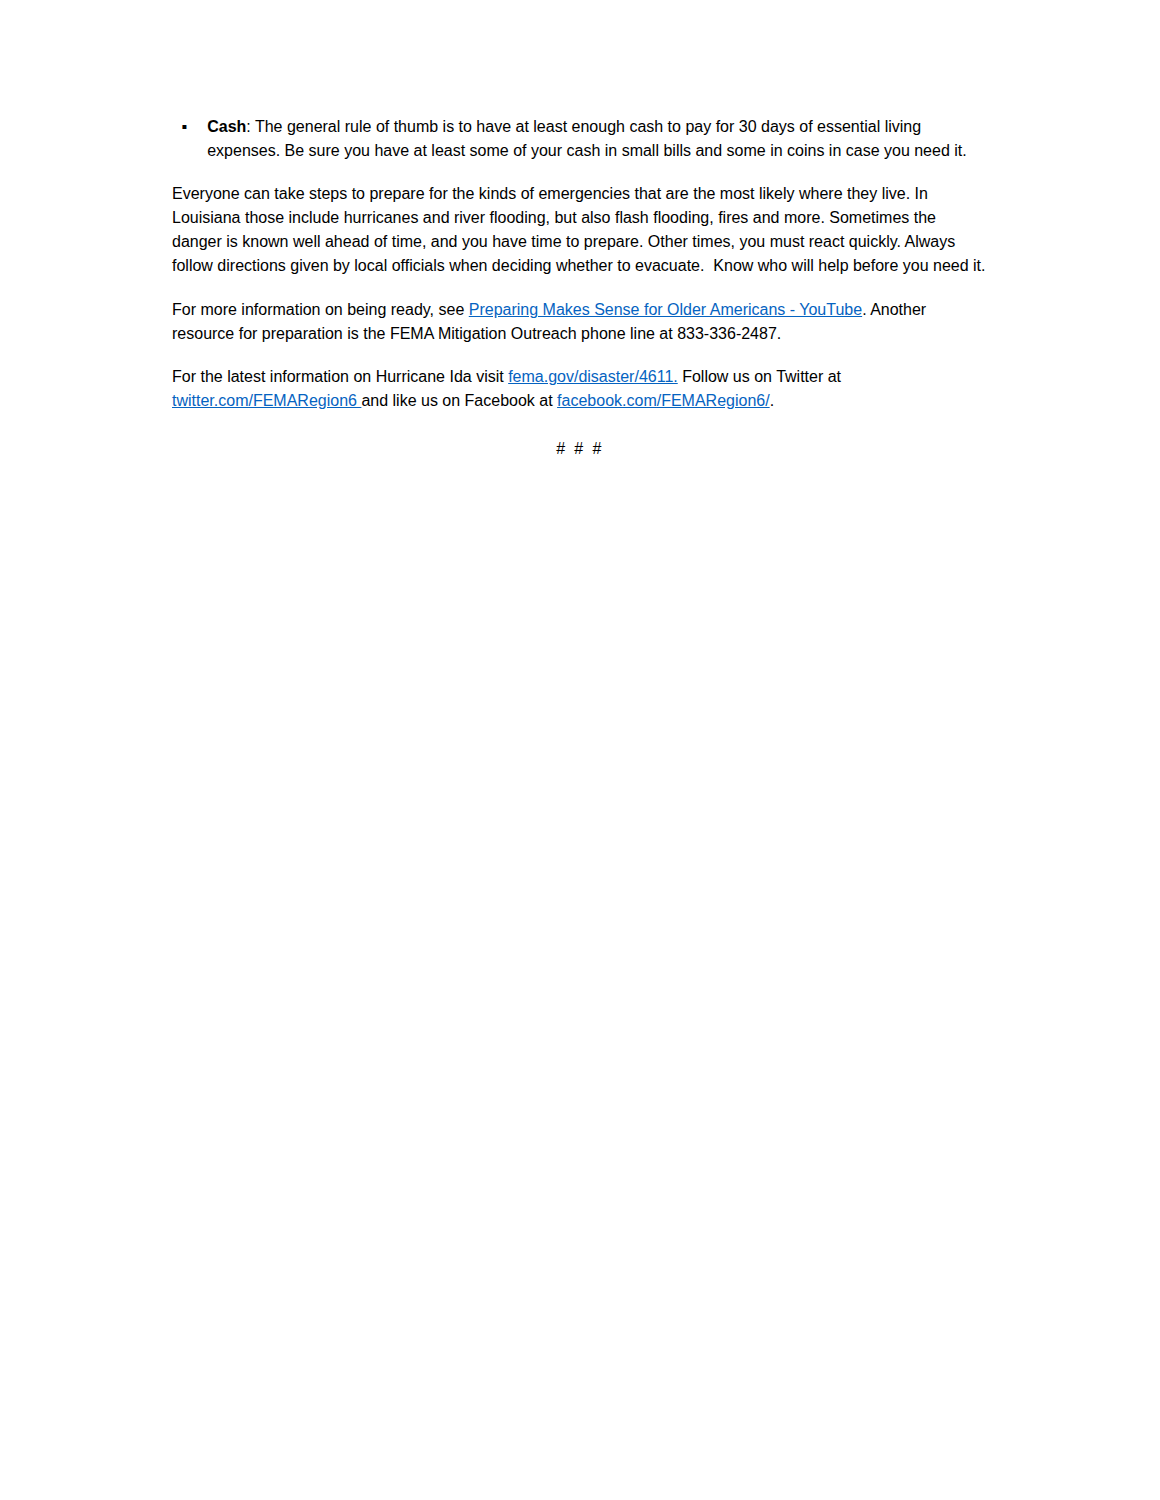Cash: The general rule of thumb is to have at least enough cash to pay for 30 days of essential living expenses. Be sure you have at least some of your cash in small bills and some in coins in case you need it.
Everyone can take steps to prepare for the kinds of emergencies that are the most likely where they live. In Louisiana those include hurricanes and river flooding, but also flash flooding, fires and more. Sometimes the danger is known well ahead of time, and you have time to prepare. Other times, you must react quickly. Always follow directions given by local officials when deciding whether to evacuate. Know who will help before you need it.
For more information on being ready, see Preparing Makes Sense for Older Americans - YouTube. Another resource for preparation is the FEMA Mitigation Outreach phone line at 833-336-2487.
For the latest information on Hurricane Ida visit fema.gov/disaster/4611. Follow us on Twitter at twitter.com/FEMARegion6 and like us on Facebook at facebook.com/FEMARegion6/.
# # #